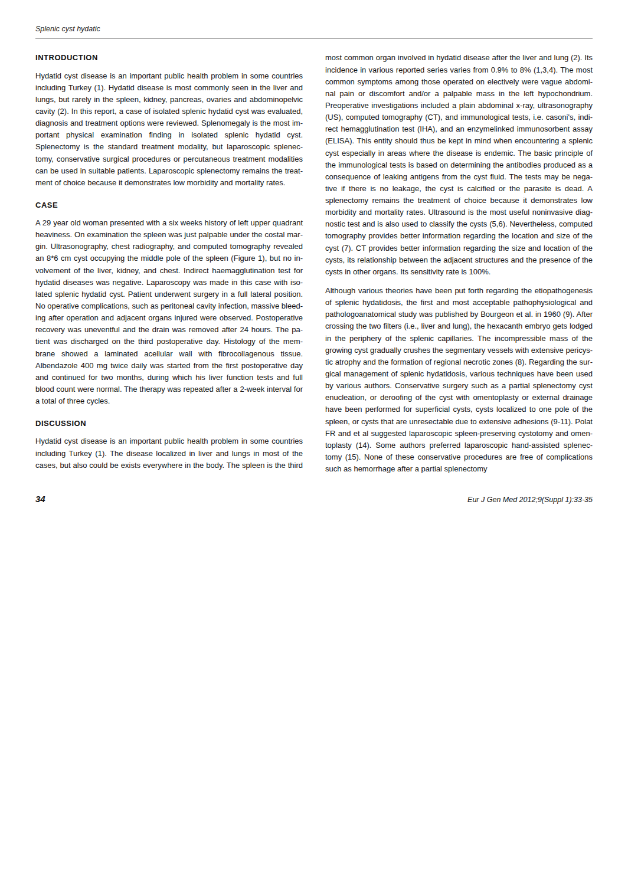Splenic cyst hydatic
Introduction
Hydatid cyst disease is an important public health problem in some countries including Turkey (1). Hydatid disease is most commonly seen in the liver and lungs, but rarely in the spleen, kidney, pancreas, ovaries and abdominopelvic cavity (2). In this report, a case of isolated splenic hydatid cyst was evaluated, diagnosis and treatment options were reviewed. Splenomegaly is the most important physical examination finding in isolated splenic hydatid cyst. Splenectomy is the standard treatment modality, but laparoscopic splenectomy, conservative surgical procedures or percutaneous treatment modalities can be used in suitable patients. Laparoscopic splenectomy remains the treatment of choice because it demonstrates low morbidity and mortality rates.
Case
A 29 year old woman presented with a six weeks history of left upper quadrant heaviness. On examination the spleen was just palpable under the costal margin. Ultrasonography, chest radiography, and computed tomography revealed an 8*6 cm cyst occupying the middle pole of the spleen (Figure 1), but no involvement of the liver, kidney, and chest. Indirect haemagglutination test for hydatid diseases was negative. Laparoscopy was made in this case with isolated splenic hydatid cyst. Patient underwent surgery in a full lateral position. No operative complications, such as peritoneal cavity infection, massive bleeding after operation and adjacent organs injured were observed. Postoperative recovery was uneventful and the drain was removed after 24 hours. The patient was discharged on the third postoperative day. Histology of the membrane showed a laminated acellular wall with fibrocollagenous tissue. Albendazole 400 mg twice daily was started from the first postoperative day and continued for two months, during which his liver function tests and full blood count were normal. The therapy was repeated after a 2-week interval for a total of three cycles.
Discussion
Hydatid cyst disease is an important public health problem in some countries including Turkey (1). The disease localized in liver and lungs in most of the cases, but also could be exists everywhere in the body. The spleen is the third most common organ involved in hydatid disease after the liver and lung (2). Its incidence in various reported series varies from 0.9% to 8% (1,3,4). The most common symptoms among those operated on electively were vague abdominal pain or discomfort and/or a palpable mass in the left hypochondrium. Preoperative investigations included a plain abdominal x-ray, ultrasonography (US), computed tomography (CT), and immunological tests, i.e. casoni's, indirect hemagglutination test (IHA), and an enzymelinked immunosorbent assay (ELISA). This entity should thus be kept in mind when encountering a splenic cyst especially in areas where the disease is endemic. The basic principle of the immunological tests is based on determining the antibodies produced as a consequence of leaking antigens from the cyst fluid. The tests may be negative if there is no leakage, the cyst is calcified or the parasite is dead. A splenectomy remains the treatment of choice because it demonstrates low morbidity and mortality rates. Ultrasound is the most useful noninvasive diagnostic test and is also used to classify the cysts (5,6). Nevertheless, computed tomography provides better information regarding the location and size of the cyst (7). CT provides better information regarding the size and location of the cysts, its relationship between the adjacent structures and the presence of the cysts in other organs. Its sensitivity rate is 100%.
Although various theories have been put forth regarding the etiopathogenesis of splenic hydatidosis, the first and most acceptable pathophysiological and pathologoanatomical study was published by Bourgeon et al. in 1960 (9). After crossing the two filters (i.e., liver and lung), the hexacanth embryo gets lodged in the periphery of the splenic capillaries. The incompressible mass of the growing cyst gradually crushes the segmentary vessels with extensive pericystic atrophy and the formation of regional necrotic zones (8). Regarding the surgical management of splenic hydatidosis, various techniques have been used by various authors. Conservative surgery such as a partial splenectomy cyst enucleation, or deroofing of the cyst with omentoplasty or external drainage have been performed for superficial cysts, cysts localized to one pole of the spleen, or cysts that are unresectable due to extensive adhesions (9-11). Polat FR and et al suggested laparoscopic spleen-preserving cystotomy and omentoplasty (14). Some authors preferred laparoscopic hand-assisted splenectomy (15). None of these conservative procedures are free of complications such as hemorrhage after a partial splenectomy
34 Eur J Gen Med 2012;9(Suppl 1):33-35